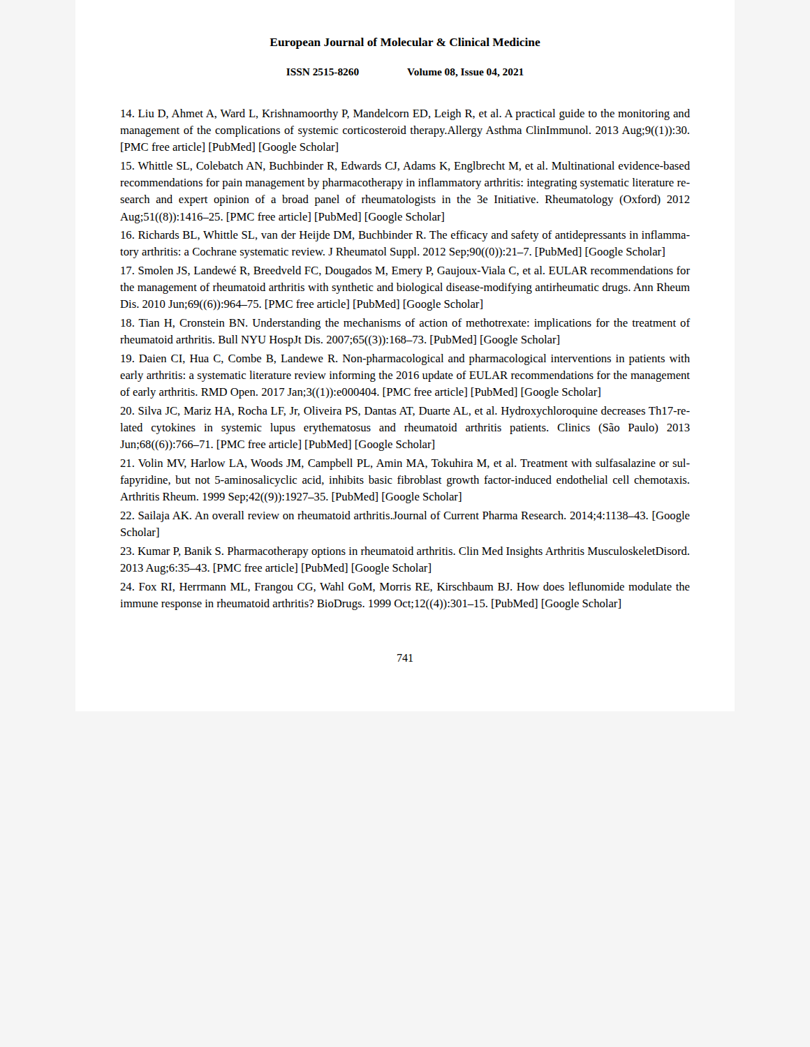European Journal of Molecular & Clinical Medicine
ISSN 2515-8260 Volume 08, Issue 04, 2021
14. Liu D, Ahmet A, Ward L, Krishnamoorthy P, Mandelcorn ED, Leigh R, et al. A practical guide to the monitoring and management of the complications of systemic corticosteroid therapy.Allergy Asthma ClinImmunol. 2013 Aug;9((1)):30. [PMC free article] [PubMed] [Google Scholar]
15. Whittle SL, Colebatch AN, Buchbinder R, Edwards CJ, Adams K, Englbrecht M, et al. Multinational evidence-based recommendations for pain management by pharmacotherapy in inflammatory arthritis: integrating systematic literature research and expert opinion of a broad panel of rheumatologists in the 3e Initiative. Rheumatology (Oxford) 2012 Aug;51((8)):1416–25. [PMC free article] [PubMed] [Google Scholar]
16. Richards BL, Whittle SL, van der Heijde DM, Buchbinder R. The efficacy and safety of antidepressants in inflammatory arthritis: a Cochrane systematic review. J Rheumatol Suppl. 2012 Sep;90((0)):21–7. [PubMed] [Google Scholar]
17. Smolen JS, Landewé R, Breedveld FC, Dougados M, Emery P, Gaujoux-Viala C, et al. EULAR recommendations for the management of rheumatoid arthritis with synthetic and biological disease-modifying antirheumatic drugs. Ann Rheum Dis. 2010 Jun;69((6)):964–75. [PMC free article] [PubMed] [Google Scholar]
18. Tian H, Cronstein BN. Understanding the mechanisms of action of methotrexate: implications for the treatment of rheumatoid arthritis. Bull NYU HospJt Dis. 2007;65((3)):168–73. [PubMed] [Google Scholar]
19. Daien CI, Hua C, Combe B, Landewe R. Non-pharmacological and pharmacological interventions in patients with early arthritis: a systematic literature review informing the 2016 update of EULAR recommendations for the management of early arthritis. RMD Open. 2017 Jan;3((1)):e000404. [PMC free article] [PubMed] [Google Scholar]
20. Silva JC, Mariz HA, Rocha LF, Jr, Oliveira PS, Dantas AT, Duarte AL, et al. Hydroxychloroquine decreases Th17-related cytokines in systemic lupus erythematosus and rheumatoid arthritis patients. Clinics (São Paulo) 2013 Jun;68((6)):766–71. [PMC free article] [PubMed] [Google Scholar]
21. Volin MV, Harlow LA, Woods JM, Campbell PL, Amin MA, Tokuhira M, et al. Treatment with sulfasalazine or sulfapyridine, but not 5-aminosalicyclic acid, inhibits basic fibroblast growth factor-induced endothelial cell chemotaxis. Arthritis Rheum. 1999 Sep;42((9)):1927–35. [PubMed] [Google Scholar]
22. Sailaja AK. An overall review on rheumatoid arthritis.Journal of Current Pharma Research. 2014;4:1138–43. [Google Scholar]
23. Kumar P, Banik S. Pharmacotherapy options in rheumatoid arthritis. Clin Med Insights Arthritis MusculoskeletDisord. 2013 Aug;6:35–43. [PMC free article] [PubMed] [Google Scholar]
24. Fox RI, Herrmann ML, Frangou CG, Wahl GoM, Morris RE, Kirschbaum BJ. How does leflunomide modulate the immune response in rheumatoid arthritis? BioDrugs. 1999 Oct;12((4)):301–15. [PubMed] [Google Scholar]
741